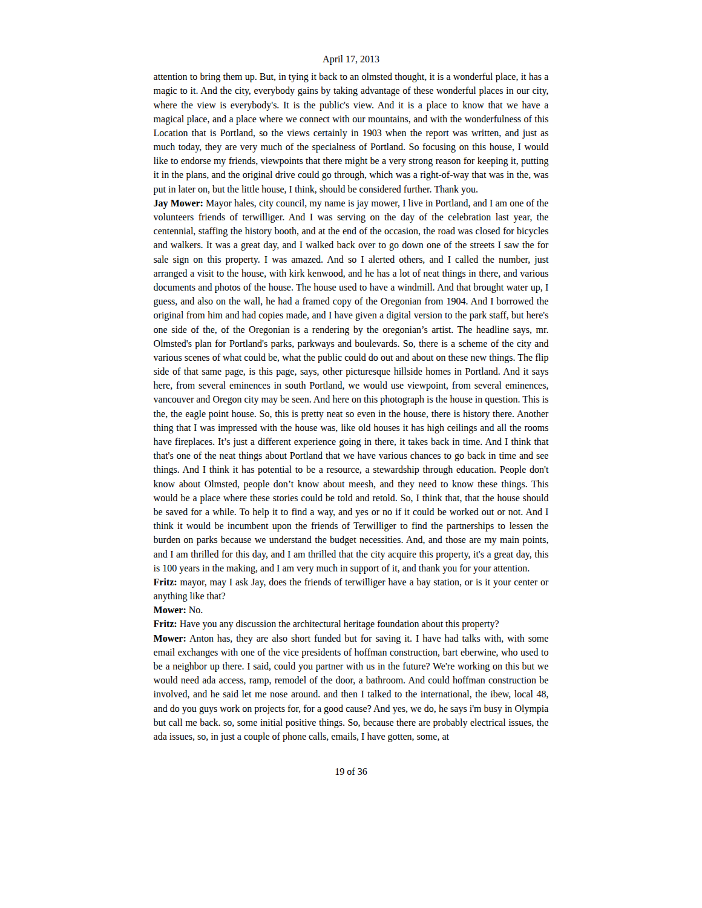April 17, 2013
attention to bring them up. But, in tying it back to an olmsted thought, it is a wonderful place, it has a magic to it. And the city, everybody gains by taking advantage of these wonderful places in our city, where the view is everybody's. It is the public's view. And it is a place to know that we have a magical place, and a place where we connect with our mountains, and with the wonderfulness of this Location that is Portland, so the views certainly in 1903 when the report was written, and just as much today, they are very much of the specialness of Portland. So focusing on this house, I would like to endorse my friends, viewpoints that there might be a very strong reason for keeping it, putting it in the plans, and the original drive could go through, which was a right-of-way that was in the, was put in later on, but the little house, I think, should be considered further. Thank you.
Jay Mower: Mayor hales, city council, my name is jay mower, I live in Portland, and I am one of the volunteers friends of terwilliger. And I was serving on the day of the celebration last year, the centennial, staffing the history booth, and at the end of the occasion, the road was closed for bicycles and walkers. It was a great day, and I walked back over to go down one of the streets I saw the for sale sign on this property. I was amazed. And so I alerted others, and I called the number, just arranged a visit to the house, with kirk kenwood, and he has a lot of neat things in there, and various documents and photos of the house. The house used to have a windmill. And that brought water up, I guess, and also on the wall, he had a framed copy of the Oregonian from 1904. And I borrowed the original from him and had copies made, and I have given a digital version to the park staff, but here's one side of the, of the Oregonian is a rendering by the oregonian’s artist. The headline says, mr. Olmsted's plan for Portland's parks, parkways and boulevards. So, there is a scheme of the city and various scenes of what could be, what the public could do out and about on these new things. The flip side of that same page, is this page, says, other picturesque hillside homes in Portland. And it says here, from several eminences in south Portland, we would use viewpoint, from several eminences, vancouver and Oregon city may be seen. And here on this photograph is the house in question. This is the, the eagle point house. So, this is pretty neat so even in the house, there is history there. Another thing that I was impressed with the house was, like old houses it has high ceilings and all the rooms have fireplaces. It’s just a different experience going in there, it takes back in time. And I think that that's one of the neat things about Portland that we have various chances to go back in time and see things. And I think it has potential to be a resource, a stewardship through education. People don't know about Olmsted, people don’t know about meesh, and they need to know these things. This would be a place where these stories could be told and retold. So, I think that, that the house should be saved for a while. To help it to find a way, and yes or no if it could be worked out or not. And I think it would be incumbent upon the friends of Terwilliger to find the partnerships to lessen the burden on parks because we understand the budget necessities. And, and those are my main points, and I am thrilled for this day, and I am thrilled that the city acquire this property, it's a great day, this is 100 years in the making, and I am very much in support of it, and thank you for your attention.
Fritz: mayor, may I ask Jay, does the friends of terwilliger have a bay station, or is it your center or anything like that?
Mower: No.
Fritz: Have you any discussion the architectural heritage foundation about this property?
Mower: Anton has, they are also short funded but for saving it. I have had talks with, with some email exchanges with one of the vice presidents of hoffman construction, bart eberwine, who used to be a neighbor up there. I said, could you partner with us in the future? We're working on this but we would need ada access, ramp, remodel of the door, a bathroom. And could hoffman construction be involved, and he said let me nose around. and then I talked to the international, the ibew, local 48, and do you guys work on projects for, for a good cause? And yes, we do, he says i'm busy in Olympia but call me back. so, some initial positive things. So, because there are probably electrical issues, the ada issues, so, in just a couple of phone calls, emails, I have gotten, some, at
19 of 36